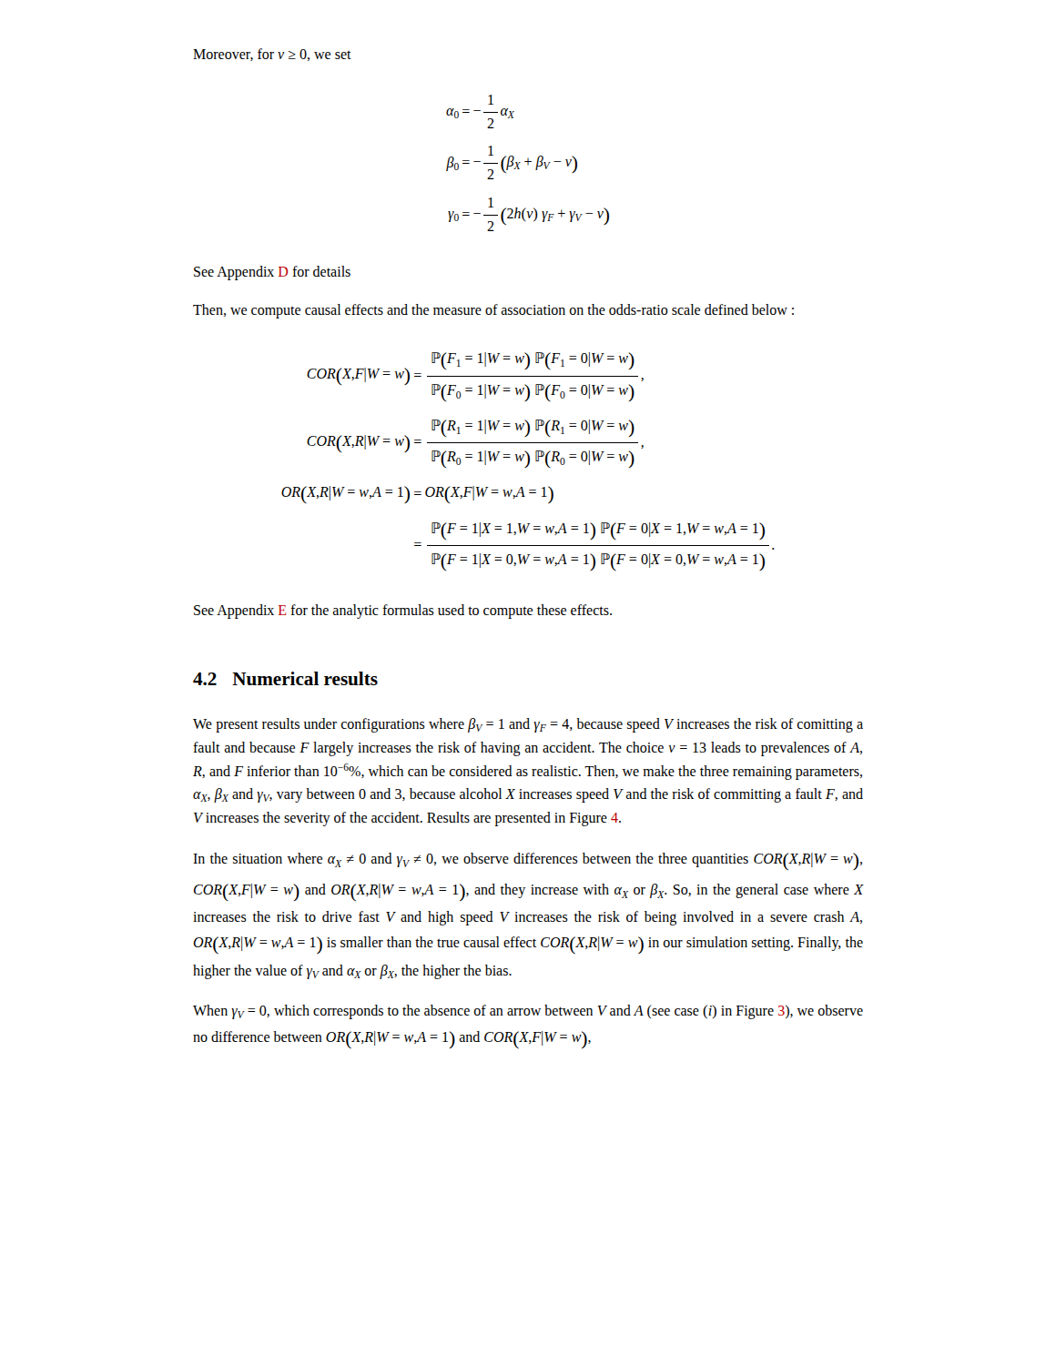Moreover, for v ≥ 0, we set
| α 0 | = | − 1 2 α X |
| β 0 | = | − 1 2 ( β X + β V − v ) |
| γ 0 | = | − 1 2 ( 2 h ( v ) γ F + γ V − v ) |
See Appendix D for details
Then, we compute causal effects and the measure of association on the odds-ratio scale defined below :
| COR ( X , F / W = w ) | = | ℙ ( F 1 = 1/ W = w ) ℙ ( F 1 = 0/ W = w ) ℙ ( F 0 = 1/ W = w ) ℙ ( F 0 = 0/ W = w ) , |
| COR ( X , R / W = w ) | = | ℙ ( R 1 = 1/ W = w ) ℙ ( R 1 = 0/ W = w ) ℙ ( R 0 = 1/ W = w ) ℙ ( R 0 = 0/ W = w ) , |
| OR ( X , R / W = w , A = 1 ) | = | OR ( X , F / W = w , A = 1 ) |
| | = | ℙ ( F = 1/ X = 1, W = w , A = 1 ) ℙ ( F = 0/ X = 1, W = w , A = 1 ) ℙ ( F = 1/ X = 0, W = w , A = 1 ) ℙ ( F = 0/ X = 0, W = w , A = 1 ) . |
See Appendix E for the analytic formulas used to compute these effects.
4.2 Numerical results
We present results under configurations where βV = 1 and γF = 4, because speed V increases the risk of comitting a fault and because F largely increases the risk of having an accident. The choice v = 13 leads to prevalences of A, R, and F inferior than 10−6%, which can be considered as realistic. Then, we make the three remaining parameters, αX, βX and γV, vary between 0 and 3, because alcohol X increases speed V and the risk of committing a fault F, and V increases the severity of the accident. Results are presented in Figure 4.
In the situation where αX ≠ 0 and γV ≠ 0, we observe differences between the three quantities COR(X,R|W = w), COR(X,F|W = w) and OR(X,R|W = w,A = 1), and they increase with αX or βX. So, in the general case where X increases the risk to drive fast V and high speed V increases the risk of being involved in a severe crash A, OR(X,R|W = w,A = 1) is smaller than the true causal effect COR(X,R|W = w) in our simulation setting. Finally, the higher the value of γV and αX or βX, the higher the bias.
When γV = 0, which corresponds to the absence of an arrow between V and A (see case (i) in Figure 3), we observe no difference between OR(X,R|W = w,A = 1) and COR(X,F|W = w),